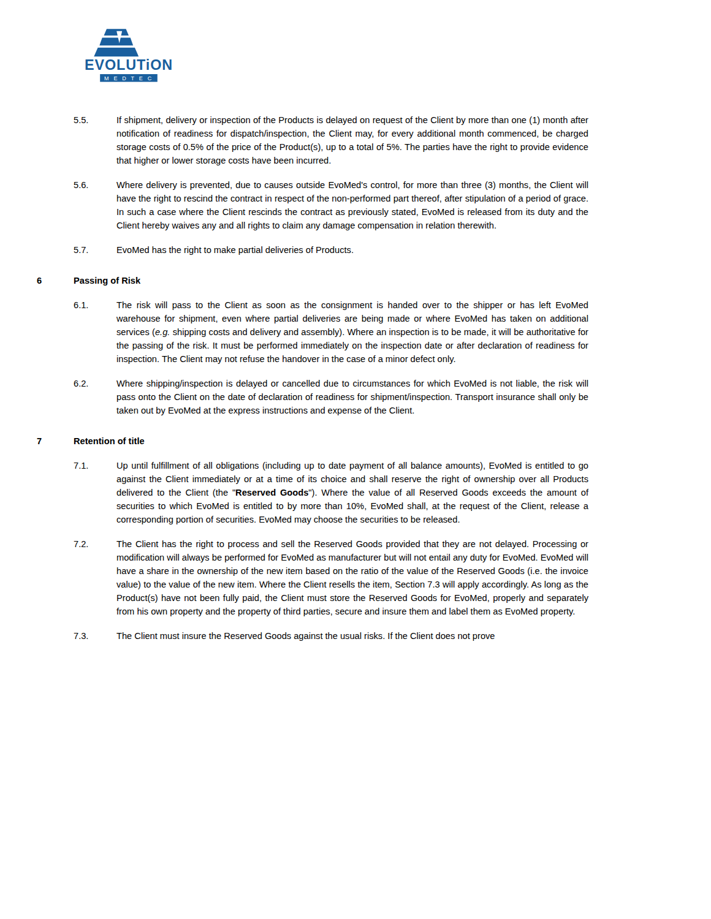EVOLUTiON M E D T E C
5.5.
If shipment, delivery or inspection of the Products is delayed on request of the Client by more than one (1) month after notification of readiness for dispatch/inspection, the Client may, for every additional month commenced, be charged storage costs of 0.5% of the price of the Product(s), up to a total of 5%. The parties have the right to provide evidence that higher or lower storage costs have been incurred.
5.6.
Where delivery is prevented, due to causes outside EvoMed's control, for more than three (3) months, the Client will have the right to rescind the contract in respect of the non-performed part thereof, after stipulation of a period of grace. In such a case where the Client rescinds the contract as previously stated, EvoMed is released from its duty and the Client hereby waives any and all rights to claim any damage compensation in relation therewith.
5.7.
EvoMed has the right to make partial deliveries of Products.
6
Passing of Risk
6.1.
The risk will pass to the Client as soon as the consignment is handed over to the shipper or has left EvoMed warehouse for shipment, even where partial deliveries are being made or where EvoMed has taken on additional services (e.g. shipping costs and delivery and assembly). Where an inspection is to be made, it will be authoritative for the passing of the risk. It must be performed immediately on the inspection date or after declaration of readiness for inspection. The Client may not refuse the handover in the case of a minor defect only.
6.2.
Where shipping/inspection is delayed or cancelled due to circumstances for which EvoMed is not liable, the risk will pass onto the Client on the date of declaration of readiness for shipment/inspection. Transport insurance shall only be taken out by EvoMed at the express instructions and expense of the Client.
7
Retention of title
7.1.
Up until fulfillment of all obligations (including up to date payment of all balance amounts), EvoMed is entitled to go against the Client immediately or at a time of its choice and shall reserve the right of ownership over all Products delivered to the Client (the "Reserved Goods"). Where the value of all Reserved Goods exceeds the amount of securities to which EvoMed is entitled to by more than 10%, EvoMed shall, at the request of the Client, release a corresponding portion of securities. EvoMed may choose the securities to be released.
7.2.
The Client has the right to process and sell the Reserved Goods provided that they are not delayed. Processing or modification will always be performed for EvoMed as manufacturer but will not entail any duty for EvoMed. EvoMed will have a share in the ownership of the new item based on the ratio of the value of the Reserved Goods (i.e. the invoice value) to the value of the new item. Where the Client resells the item, Section 7.3 will apply accordingly. As long as the Product(s) have not been fully paid, the Client must store the Reserved Goods for EvoMed, properly and separately from his own property and the property of third parties, secure and insure them and label them as EvoMed property.
7.3.
The Client must insure the Reserved Goods against the usual risks. If the Client does not prove